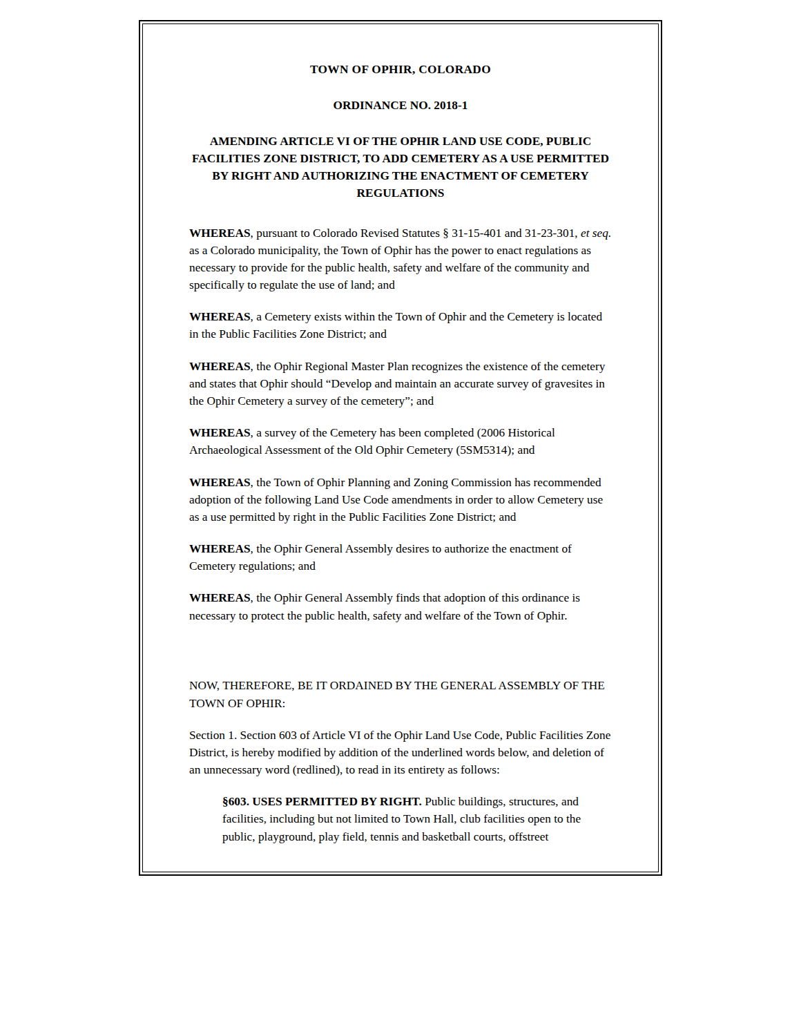TOWN OF OPHIR, COLORADO
ORDINANCE NO. 2018-1
AMENDING ARTICLE VI OF THE OPHIR LAND USE CODE, PUBLIC
FACILITIES ZONE DISTRICT, TO ADD CEMETERY AS A USE PERMITTED
BY RIGHT AND AUTHORIZING THE ENACTMENT OF CEMETERY
REGULATIONS
WHEREAS, pursuant to Colorado Revised Statutes § 31-15-401 and 31-23-301, et seq. as a Colorado municipality, the Town of Ophir has the power to enact regulations as necessary to provide for the public health, safety and welfare of the community and specifically to regulate the use of land; and
WHEREAS, a Cemetery exists within the Town of Ophir and the Cemetery is located in the Public Facilities Zone District; and
WHEREAS, the Ophir Regional Master Plan recognizes the existence of the cemetery and states that Ophir should “Develop and maintain an accurate survey of gravesites in the Ophir Cemetery a survey of the cemetery”; and
WHEREAS, a survey of the Cemetery has been completed (2006 Historical Archaeological Assessment of the Old Ophir Cemetery (5SM5314); and
WHEREAS, the Town of Ophir Planning and Zoning Commission has recommended adoption of the following Land Use Code amendments in order to allow Cemetery use as a use permitted by right in the Public Facilities Zone District; and
WHEREAS, the Ophir General Assembly desires to authorize the enactment of Cemetery regulations; and
WHEREAS, the Ophir General Assembly finds that adoption of this ordinance is necessary to protect the public health, safety and welfare of the Town of Ophir.
NOW, THEREFORE, BE IT ORDAINED BY THE GENERAL ASSEMBLY OF THE TOWN OF OPHIR:
Section 1. Section 603 of Article VI of the Ophir Land Use Code, Public Facilities Zone District, is hereby modified by addition of the underlined words below, and deletion of an unnecessary word (redlined), to read in its entirety as follows:
§603. USES PERMITTED BY RIGHT. Public buildings, structures, and facilities, including but not limited to Town Hall, club facilities open to the public, playground, play field, tennis and basketball courts, offstreet